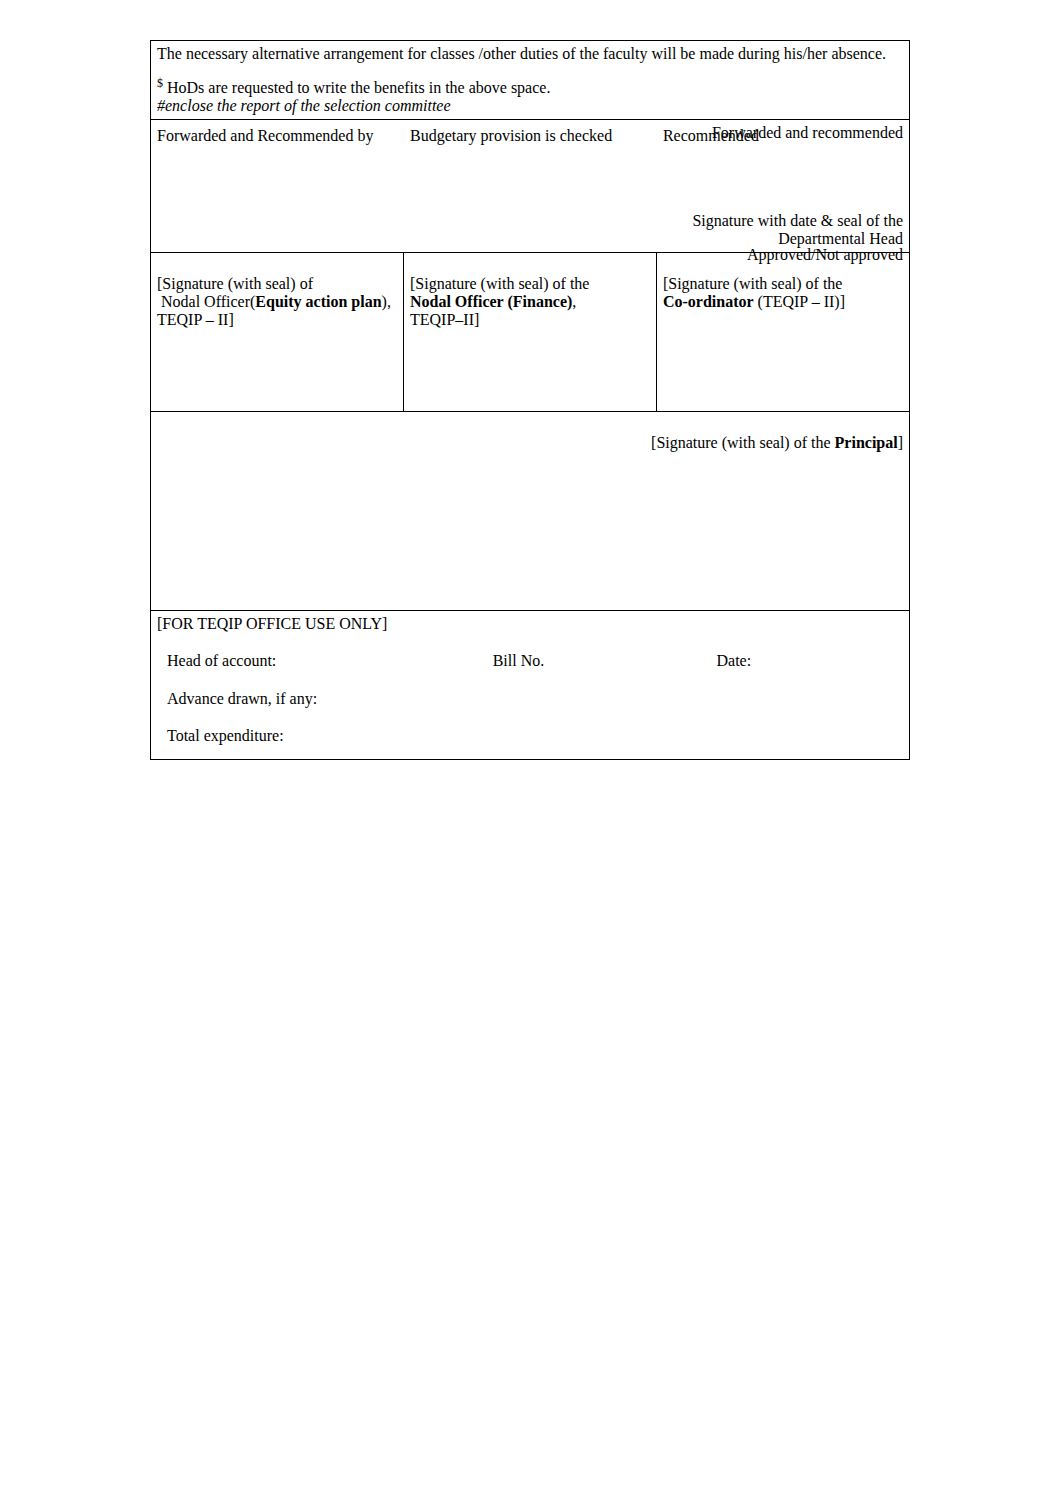| The necessary alternative arrangement for classes /other duties of the faculty will be made during his/her absence. $ HoDs are requested to write the benefits in the above space. #enclose the report of the selection committee |
| Forwarded and recommended Signature with date & seal of the Departmental Head |
| Forwarded and Recommended by [Signature (with seal) of Nodal Officer( Equity action plan ), TEQIP – II] | Budgetary provision is checked [Signature (with seal) of the Nodal Officer (Finance) , TEQIP–II] | Recommended [Signature (with seal) of the Co-ordinator (TEQIP – II)] |
| Approved/Not approved [Signature (with seal) of the Principal ] |
| [FOR TEQIP OFFICE USE ONLY] / Head of account: / Bill No. / Date: / / Advance drawn, if any: / / Total expenditure: / |